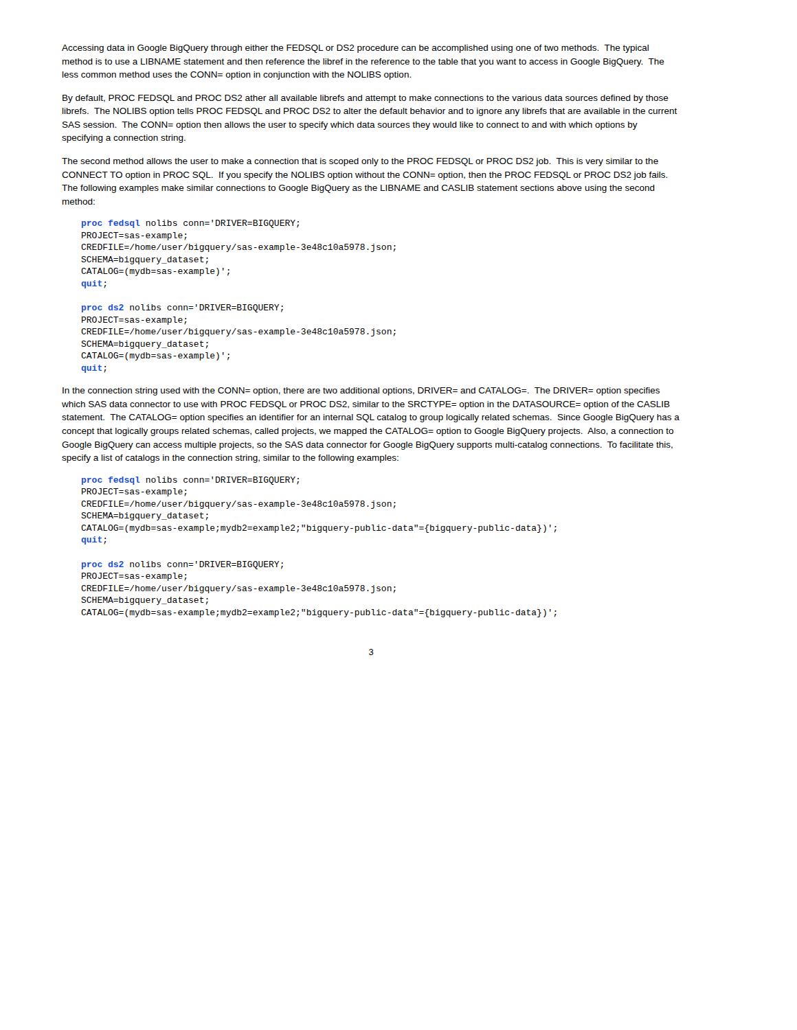Accessing data in Google BigQuery through either the FEDSQL or DS2 procedure can be accomplished using one of two methods. The typical method is to use a LIBNAME statement and then reference the libref in the reference to the table that you want to access in Google BigQuery. The less common method uses the CONN= option in conjunction with the NOLIBS option.
By default, PROC FEDSQL and PROC DS2 ather all available librefs and attempt to make connections to the various data sources defined by those librefs. The NOLIBS option tells PROC FEDSQL and PROC DS2 to alter the default behavior and to ignore any librefs that are available in the current SAS session. The CONN= option then allows the user to specify which data sources they would like to connect to and with which options by specifying a connection string.
The second method allows the user to make a connection that is scoped only to the PROC FEDSQL or PROC DS2 job. This is very similar to the CONNECT TO option in PROC SQL. If you specify the NOLIBS option without the CONN= option, then the PROC FEDSQL or PROC DS2 job fails. The following examples make similar connections to Google BigQuery as the LIBNAME and CASLIB statement sections above using the second method:
proc fedsql nolibs conn='DRIVER=BIGQUERY;
PROJECT=sas-example;
CREDFILE=/home/user/bigquery/sas-example-3e48c10a5978.json;
SCHEMA=bigquery_dataset;
CATALOG=(mydb=sas-example)';
quit;

proc ds2 nolibs conn='DRIVER=BIGQUERY;
PROJECT=sas-example;
CREDFILE=/home/user/bigquery/sas-example-3e48c10a5978.json;
SCHEMA=bigquery_dataset;
CATALOG=(mydb=sas-example)';
quit;
In the connection string used with the CONN= option, there are two additional options, DRIVER= and CATALOG=. The DRIVER= option specifies which SAS data connector to use with PROC FEDSQL or PROC DS2, similar to the SRCTYPE= option in the DATASOURCE= option of the CASLIB statement. The CATALOG= option specifies an identifier for an internal SQL catalog to group logically related schemas. Since Google BigQuery has a concept that logically groups related schemas, called projects, we mapped the CATALOG= option to Google BigQuery projects. Also, a connection to Google BigQuery can access multiple projects, so the SAS data connector for Google BigQuery supports multi-catalog connections. To facilitate this, specify a list of catalogs in the connection string, similar to the following examples:
proc fedsql nolibs conn='DRIVER=BIGQUERY;
PROJECT=sas-example;
CREDFILE=/home/user/bigquery/sas-example-3e48c10a5978.json;
SCHEMA=bigquery_dataset;
CATALOG=(mydb=sas-example;mydb2=example2;"bigquery-public-data"={bigquery-public-data})';
quit;

proc ds2 nolibs conn='DRIVER=BIGQUERY;
PROJECT=sas-example;
CREDFILE=/home/user/bigquery/sas-example-3e48c10a5978.json;
SCHEMA=bigquery_dataset;
CATALOG=(mydb=sas-example;mydb2=example2;"bigquery-public-data"={bigquery-public-data})';
3